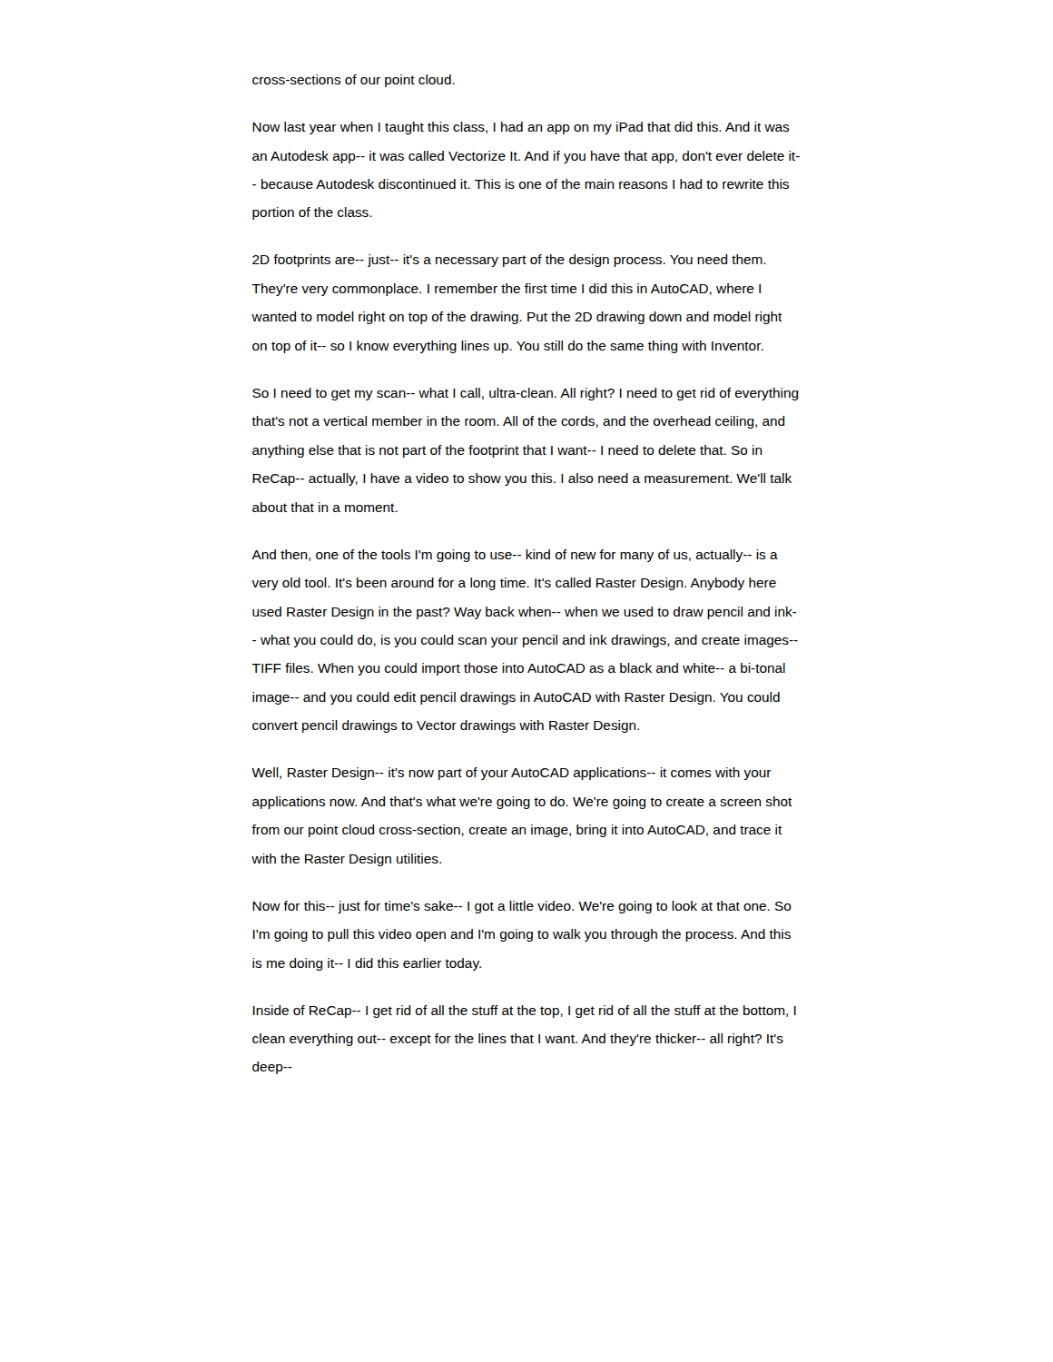cross-sections of our point cloud.
Now last year when I taught this class, I had an app on my iPad that did this. And it was an Autodesk app-- it was called Vectorize It. And if you have that app, don't ever delete it-- because Autodesk discontinued it. This is one of the main reasons I had to rewrite this portion of the class.
2D footprints are-- just-- it's a necessary part of the design process. You need them. They're very commonplace. I remember the first time I did this in AutoCAD, where I wanted to model right on top of the drawing. Put the 2D drawing down and model right on top of it-- so I know everything lines up. You still do the same thing with Inventor.
So I need to get my scan-- what I call, ultra-clean. All right? I need to get rid of everything that's not a vertical member in the room. All of the cords, and the overhead ceiling, and anything else that is not part of the footprint that I want-- I need to delete that. So in ReCap-- actually, I have a video to show you this. I also need a measurement. We'll talk about that in a moment.
And then, one of the tools I'm going to use-- kind of new for many of us, actually-- is a very old tool. It's been around for a long time. It's called Raster Design. Anybody here used Raster Design in the past? Way back when-- when we used to draw pencil and ink-- what you could do, is you could scan your pencil and ink drawings, and create images-- TIFF files. When you could import those into AutoCAD as a black and white-- a bi-tonal image-- and you could edit pencil drawings in AutoCAD with Raster Design. You could convert pencil drawings to Vector drawings with Raster Design.
Well, Raster Design-- it's now part of your AutoCAD applications-- it comes with your applications now. And that's what we're going to do. We're going to create a screen shot from our point cloud cross-section, create an image, bring it into AutoCAD, and trace it with the Raster Design utilities.
Now for this-- just for time's sake-- I got a little video. We're going to look at that one. So I'm going to pull this video open and I'm going to walk you through the process. And this is me doing it-- I did this earlier today.
Inside of ReCap-- I get rid of all the stuff at the top, I get rid of all the stuff at the bottom, I clean everything out-- except for the lines that I want. And they're thicker-- all right? It's deep--